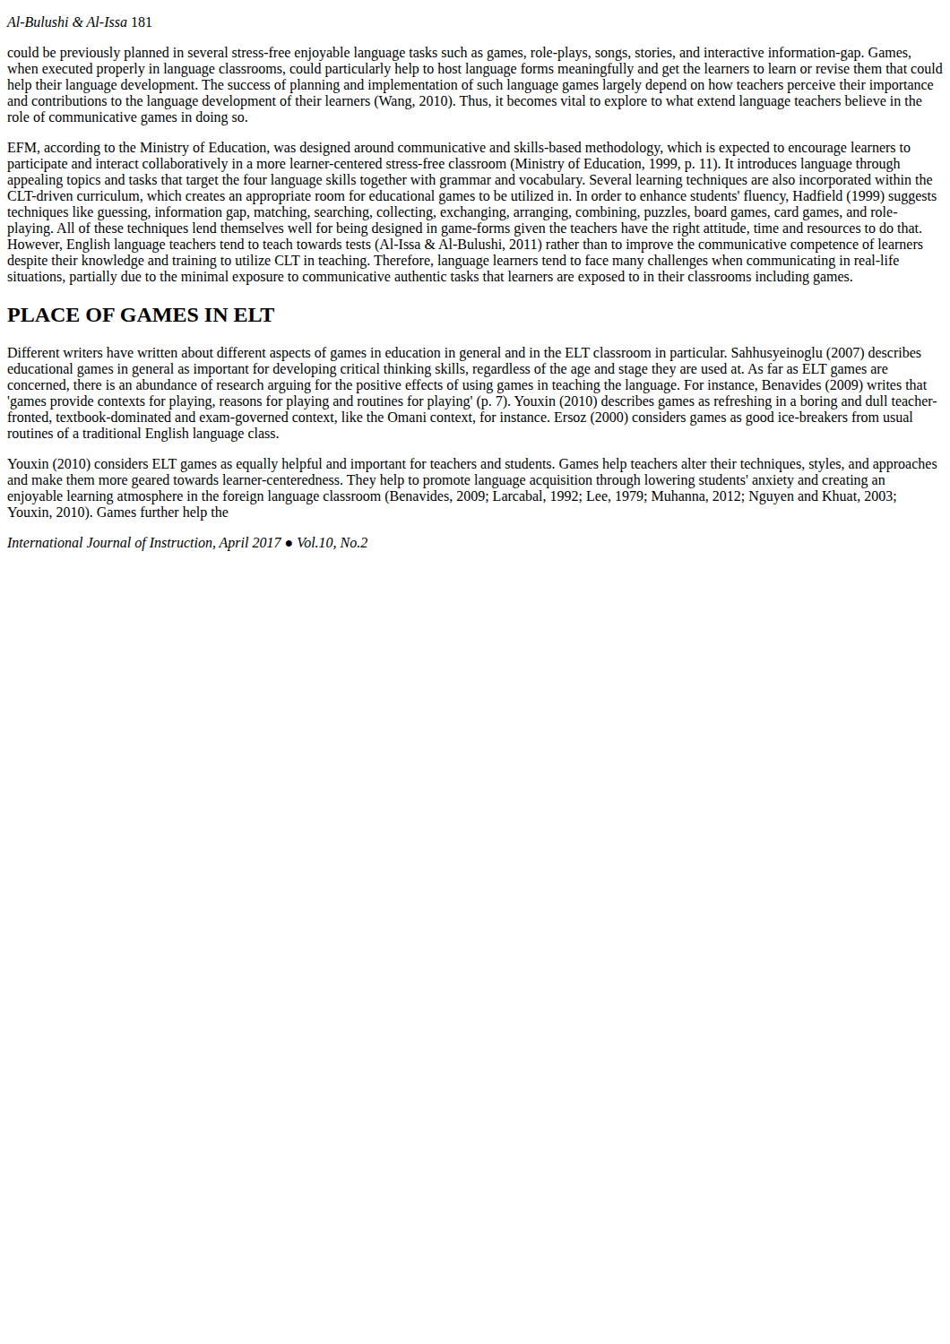Al-Bulushi & Al-Issa 181
could be previously planned in several stress-free enjoyable language tasks such as games, role-plays, songs, stories, and interactive information-gap. Games, when executed properly in language classrooms, could particularly help to host language forms meaningfully and get the learners to learn or revise them that could help their language development. The success of planning and implementation of such language games largely depend on how teachers perceive their importance and contributions to the language development of their learners (Wang, 2010). Thus, it becomes vital to explore to what extend language teachers believe in the role of communicative games in doing so.
EFM, according to the Ministry of Education, was designed around communicative and skills-based methodology, which is expected to encourage learners to participate and interact collaboratively in a more learner-centered stress-free classroom (Ministry of Education, 1999, p. 11). It introduces language through appealing topics and tasks that target the four language skills together with grammar and vocabulary. Several learning techniques are also incorporated within the CLT-driven curriculum, which creates an appropriate room for educational games to be utilized in. In order to enhance students' fluency, Hadfield (1999) suggests techniques like guessing, information gap, matching, searching, collecting, exchanging, arranging, combining, puzzles, board games, card games, and role-playing. All of these techniques lend themselves well for being designed in game-forms given the teachers have the right attitude, time and resources to do that. However, English language teachers tend to teach towards tests (Al-Issa & Al-Bulushi, 2011) rather than to improve the communicative competence of learners despite their knowledge and training to utilize CLT in teaching. Therefore, language learners tend to face many challenges when communicating in real-life situations, partially due to the minimal exposure to communicative authentic tasks that learners are exposed to in their classrooms including games.
PLACE OF GAMES IN ELT
Different writers have written about different aspects of games in education in general and in the ELT classroom in particular. Sahhusyeinoglu (2007) describes educational games in general as important for developing critical thinking skills, regardless of the age and stage they are used at. As far as ELT games are concerned, there is an abundance of research arguing for the positive effects of using games in teaching the language. For instance, Benavides (2009) writes that 'games provide contexts for playing, reasons for playing and routines for playing' (p. 7). Youxin (2010) describes games as refreshing in a boring and dull teacher-fronted, textbook-dominated and exam-governed context, like the Omani context, for instance. Ersoz (2000) considers games as good ice-breakers from usual routines of a traditional English language class.
Youxin (2010) considers ELT games as equally helpful and important for teachers and students. Games help teachers alter their techniques, styles, and approaches and make them more geared towards learner-centeredness. They help to promote language acquisition through lowering students' anxiety and creating an enjoyable learning atmosphere in the foreign language classroom (Benavides, 2009; Larcabal, 1992; Lee, 1979; Muhanna, 2012; Nguyen and Khuat, 2003; Youxin, 2010). Games further help the
International Journal of Instruction, April 2017 ● Vol.10, No.2